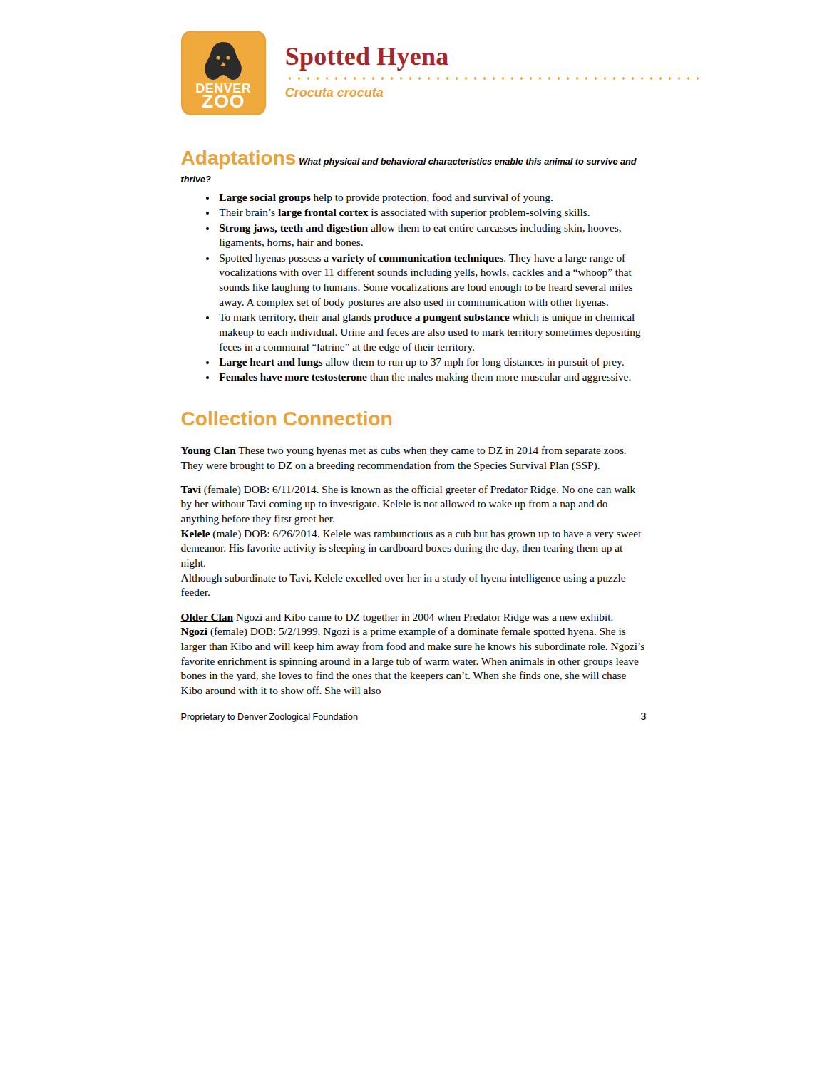DENVER
ZOO
Spotted Hyena
Crocuta crocuta
Adaptations
What physical and behavioral characteristics enable this animal to survive and thrive?
Large social groups help to provide protection, food and survival of young.
Their brain’s large frontal cortex is associated with superior problem-solving skills.
Strong jaws, teeth and digestion allow them to eat entire carcasses including skin, hooves, ligaments, horns, hair and bones.
Spotted hyenas possess a variety of communication techniques. They have a large range of vocalizations with over 11 different sounds including yells, howls, cackles and a “whoop” that sounds like laughing to humans. Some vocalizations are loud enough to be heard several miles away. A complex set of body postures are also used in communication with other hyenas.
To mark territory, their anal glands produce a pungent substance which is unique in chemical makeup to each individual. Urine and feces are also used to mark territory sometimes depositing feces in a communal “latrine” at the edge of their territory.
Large heart and lungs allow them to run up to 37 mph for long distances in pursuit of prey.
Females have more testosterone than the males making them more muscular and aggressive.
Collection Connection
Young Clan These two young hyenas met as cubs when they came to DZ in 2014 from separate zoos. They were brought to DZ on a breeding recommendation from the Species Survival Plan (SSP).
Tavi (female) DOB: 6/11/2014. She is known as the official greeter of Predator Ridge. No one can walk by her without Tavi coming up to investigate. Kelele is not allowed to wake up from a nap and do anything before they first greet her.
Kelele (male) DOB: 6/26/2014. Kelele was rambunctious as a cub but has grown up to have a very sweet demeanor. His favorite activity is sleeping in cardboard boxes during the day, then tearing them up at night.
Although subordinate to Tavi, Kelele excelled over her in a study of hyena intelligence using a puzzle feeder.
Older Clan Ngozi and Kibo came to DZ together in 2004 when Predator Ridge was a new exhibit.
Ngozi (female) DOB: 5/2/1999. Ngozi is a prime example of a dominate female spotted hyena. She is larger than Kibo and will keep him away from food and make sure he knows his subordinate role. Ngozi’s favorite enrichment is spinning around in a large tub of warm water. When animals in other groups leave bones in the yard, she loves to find the ones that the keepers can’t. When she finds one, she will chase Kibo around with it to show off. She will also
Proprietary to Denver Zoological Foundation 3